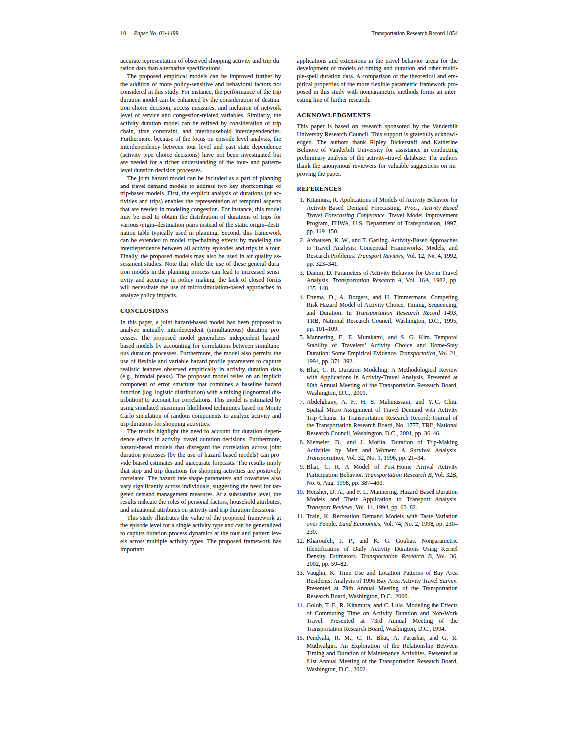10 Paper No. 03-4499
Transportation Research Record 1854
accurate representation of observed shopping activity and trip duration data than alternative specifications.
The proposed empirical models can be improved further by the addition of more policy-sensitive and behavioral factors not considered in this study. For instance, the performance of the trip duration model can be enhanced by the consideration of destination choice decision, access measures, and inclusion of network level of service and congestion-related variables. Similarly, the activity duration model can be refined by consideration of trip chain, time constraint, and interhousehold interdependencies. Furthermore, because of the focus on episode-level analysis, the interdependency between tour level and past state dependence (activity type choice decisions) have not been investigated but are needed for a richer understanding of the tour- and pattern-level duration decision processes.
The joint hazard model can be included as a part of planning and travel demand models to address two key shortcomings of trip-based models. First, the explicit analysis of durations (of activities and trips) enables the representation of temporal aspects that are needed in modeling congestion. For instance, this model may be used to obtain the distribution of durations of trips for various origin–destination pairs instead of the static origin–destination table typically used in planning. Second, this framework can be extended to model trip-chaining effects by modeling the interdependence between all activity episodes and trips in a tour. Finally, the proposed models may also be used in air quality assessment studies. Note that while the use of these general duration models in the planning process can lead to increased sensitivity and accuracy in policy making, the lack of closed forms will necessitate the use of microsimulation-based approaches to analyze policy impacts.
Conclusions
In this paper, a joint hazard-based model has been proposed to analyze mutually interdependent (simultaneous) duration processes. The proposed model generalizes independent hazard-based models by accounting for correlations between simultaneous duration processes. Furthermore, the model also permits the use of flexible and variable hazard profile parameters to capture realistic features observed empirically in activity duration data (e.g., bimodal peaks). The proposed model relies on an implicit component of error structure that combines a baseline hazard function (log–logistic distribution) with a mixing (lognormal distribution) to account for correlations. This model is estimated by using simulated maximum-likelihood techniques based on Monte Carlo simulation of random components to analyze activity and trip durations for shopping activities.
The results highlight the need to account for duration dependence effects in activity–travel duration decisions. Furthermore, hazard-based models that disregard the correlation across joint duration processes (by the use of hazard-based models) can provide biased estimates and inaccurate forecasts. The results imply that stop and trip durations for shopping activities are positively correlated. The hazard rate shape parameters and covariates also vary significantly across individuals, suggesting the need for targeted demand management measures. At a substantive level, the results indicate the roles of personal factors, household attributes, and situational attributes on activity and trip duration decisions.
This study illustrates the value of the proposed framework at the episode level for a single activity type and can be generalized to capture duration process dynamics at the tour and pattern levels across multiple activity types. The proposed framework has important
applications and extensions in the travel behavior arena for the development of models of timing and duration and other multiple-spell duration data. A comparison of the theoretical and empirical properties of the more flexible parametric framework proposed in this study with nonparametric methods forms an interesting line of further research.
Acknowledgments
This paper is based on research sponsored by the Vanderbilt University Research Council. This support is gratefully acknowledged. The authors thank Ripley Bickerstaff and Katherine Belmore of Vanderbilt University for assistance in conducting preliminary analysis of the activity–travel database. The authors thank the anonymous reviewers for valuable suggestions on improving the paper.
References
Kitamura, R. Applications of Models of Activity Behavior for Activity-Based Demand Forecasting. Proc., Activity-Based Travel Forecasting Conference. Travel Model Improvement Program, FHWA, U.S. Department of Transportation, 1997, pp. 119–150.
Axhausen, K. W., and T. Garling. Activity-Based Approaches to Travel Analysis: Conceptual Frameworks, Models, and Research Problems. Transport Reviews, Vol. 12, No. 4, 1992, pp. 323–341.
Damm, D. Parameters of Activity Behavior for Use in Travel Analysis. Transportation Research A, Vol. 16A, 1982, pp. 135–148.
Ettema, D., A. Borgers, and H. Timmermans. Competing Risk Hazard Model of Activity Choice, Timing, Sequencing, and Duration. In Transportation Research Record 1493, TRB, National Research Council, Washington, D.C., 1995, pp. 101–109.
Mannering, F., E. Murakami, and S. G. Kim. Temporal Stability of Travelers’ Activity Choice and Home-Stay Duration: Some Empirical Evidence. Transportation, Vol. 21, 1994, pp. 371–392.
Bhat, C. R. Duration Modeling: A Methodological Review with Applications in Activity-Travel Analysis. Presented at 80th Annual Meeting of the Transportation Research Board, Washington, D.C., 2001.
Abdelghany, A. F., H. S. Mahmassani, and Y.-C. Chiu. Spatial Micro-Assignment of Travel Demand with Activity Trip Chains. In Transportation Research Record: Journal of the Transportation Research Board, No. 1777, TRB, National Research Council, Washington, D.C., 2001, pp. 36–46.
Niemeier, D., and J. Morita. Duration of Trip-Making Activities by Men and Women: A Survival Analysis. Transportation, Vol. 32, No. 1, 1996, pp. 21–34.
Bhat, C. R. A Model of Post-Home Arrival Activity Participation Behavior. Transportation Research B, Vol. 32B, No. 6, Aug. 1998, pp. 387–400.
Hensher, D. A., and F. L. Mannering. Hazard-Based Duration Models and Their Application to Transport Analysis. Transport Reviews, Vol. 14, 1994, pp. 63–82.
Train, K. Recreation Demand Models with Taste Variation over People. Land Economics, Vol. 74, No. 2, 1998, pp. 230–239.
Kharoufeh, J. P., and K. G. Goulias. Nonparametric Identification of Daily Activity Durations Using Kernel Density Estimators. Transportation Research B, Vol. 36, 2002, pp. 59–82.
Vaughn, K. Time Use and Location Patterns of Bay Area Residents: Analysis of 1996 Bay Area Activity Travel Survey. Presented at 79th Annual Meeting of the Transportation Research Board, Washington, D.C., 2000.
Golob, T. F., R. Kitamura, and C. Lula. Modeling the Effects of Commuting Time on Activity Duration and Non-Work Travel. Presented at 73rd Annual Meeting of the Transportation Research Board, Washington, D.C., 1994.
Pendyala, R. M., C. R. Bhat, A. Parashar, and G. R. Muthyalgiri. An Exploration of the Relationship Between Timing and Duration of Maintenance Activities. Presented at 81st Annual Meeting of the Transportation Research Board, Washington, D.C., 2002.